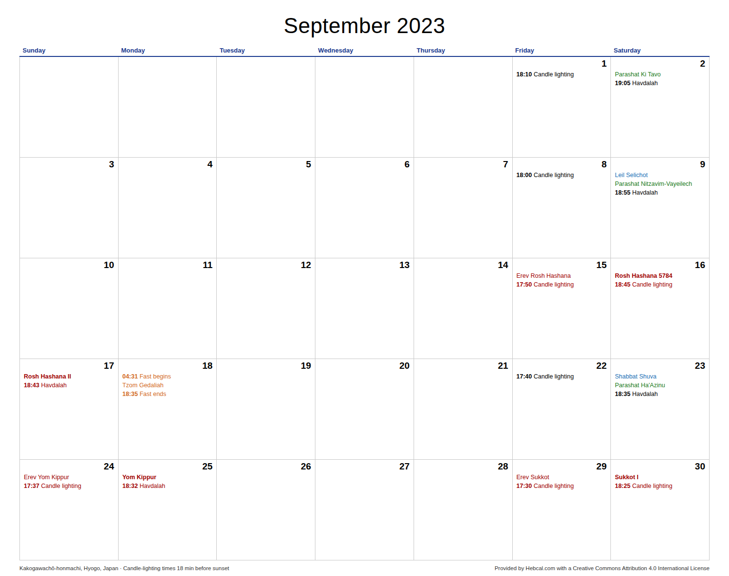September 2023
| Sunday | Monday | Tuesday | Wednesday | Thursday | Friday | Saturday |
| --- | --- | --- | --- | --- | --- | --- |
| | | | | | 1 18:10 Candle lighting | 2 Parashat Ki Tavo 19:05 Havdalah |
| 3 | 4 | 5 | 6 | 7 | 8 18:00 Candle lighting | 9 Leil Selichot Parashat Nitzavim-Vayeilech 18:55 Havdalah |
| 10 | 11 | 12 | 13 | 14 | 15 Erev Rosh Hashana 17:50 Candle lighting | 16 Rosh Hashana 5784 18:45 Candle lighting |
| 17 Rosh Hashana II 18:43 Havdalah | 18 04:31 Fast begins Tzom Gedaliah 18:35 Fast ends | 19 | 20 | 21 | 22 17:40 Candle lighting | 23 Shabbat Shuva Parashat Ha'Azinu 18:35 Havdalah |
| 24 Erev Yom Kippur 17:37 Candle lighting | 25 Yom Kippur 18:32 Havdalah | 26 | 27 | 28 | 29 Erev Sukkot 17:30 Candle lighting | 30 Sukkot I 18:25 Candle lighting |
Kakogawachō-honmachi, Hyogo, Japan · Candle-lighting times 18 min before sunset
Provided by Hebcal.com with a Creative Commons Attribution 4.0 International License